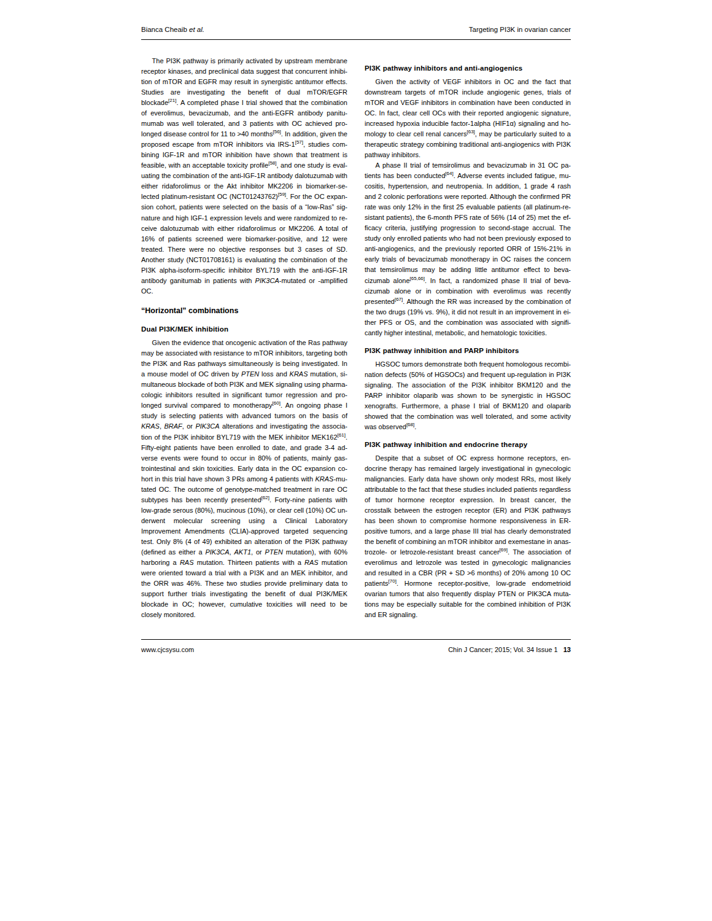Bianca Cheaib et al.
Targeting PI3K in ovarian cancer
The PI3K pathway is primarily activated by upstream membrane receptor kinases, and preclinical data suggest that concurrent inhibition of mTOR and EGFR may result in synergistic antitumor effects. Studies are investigating the benefit of dual mTOR/EGFR blockade[21]. A completed phase I trial showed that the combination of everolimus, bevacizumab, and the anti-EGFR antibody panitumumab was well tolerated, and 3 patients with OC achieved prolonged disease control for 11 to >40 months[56]. In addition, given the proposed escape from mTOR inhibitors via IRS-1[57], studies combining IGF-1R and mTOR inhibition have shown that treatment is feasible, with an acceptable toxicity profile[58], and one study is evaluating the combination of the anti-IGF-1R antibody dalotuzumab with either ridaforolimus or the Akt inhibitor MK2206 in biomarker-selected platinum-resistant OC (NCT01243762)[59]. For the OC expansion cohort, patients were selected on the basis of a “low-Ras” signature and high IGF-1 expression levels and were randomized to receive dalotuzumab with either ridaforolimus or MK2206. A total of 16% of patients screened were biomarker-positive, and 12 were treated. There were no objective responses but 3 cases of SD. Another study (NCT01708161) is evaluating the combination of the PI3K alpha-isoform-specific inhibitor BYL719 with the anti-IGF-1R antibody ganitumab in patients with PIK3CA-mutated or -amplified OC.
“Horizontal” combinations
Dual PI3K/MEK inhibition
Given the evidence that oncogenic activation of the Ras pathway may be associated with resistance to mTOR inhibitors, targeting both the PI3K and Ras pathways simultaneously is being investigated. In a mouse model of OC driven by PTEN loss and KRAS mutation, simultaneous blockade of both PI3K and MEK signaling using pharmacologic inhibitors resulted in significant tumor regression and prolonged survival compared to monotherapy[60]. An ongoing phase I study is selecting patients with advanced tumors on the basis of KRAS, BRAF, or PIK3CA alterations and investigating the association of the PI3K inhibitor BYL719 with the MEK inhibitor MEK162[61]. Fifty-eight patients have been enrolled to date, and grade 3-4 adverse events were found to occur in 80% of patients, mainly gastrointestinal and skin toxicities. Early data in the OC expansion cohort in this trial have shown 3 PRs among 4 patients with KRAS-mutated OC. The outcome of genotype-matched treatment in rare OC subtypes has been recently presented[62]. Forty-nine patients with low-grade serous (80%), mucinous (10%), or clear cell (10%) OC underwent molecular screening using a Clinical Laboratory Improvement Amendments (CLIA)-approved targeted sequencing test. Only 8% (4 of 49) exhibited an alteration of the PI3K pathway (defined as either a PIK3CA, AKT1, or PTEN mutation), with 60% harboring a RAS mutation. Thirteen patients with a RAS mutation were oriented toward a trial with a PI3K and an MEK inhibitor, and the ORR was 46%. These two studies provide preliminary data to support further trials investigating the benefit of dual PI3K/MEK blockade in OC; however, cumulative toxicities will need to be closely monitored.
PI3K pathway inhibitors and anti-angiogenics
Given the activity of VEGF inhibitors in OC and the fact that downstream targets of mTOR include angiogenic genes, trials of mTOR and VEGF inhibitors in combination have been conducted in OC. In fact, clear cell OCs with their reported angiogenic signature, increased hypoxia inducible factor-1alpha (HIF1α) signaling and homology to clear cell renal cancers[63], may be particularly suited to a therapeutic strategy combining traditional anti-angiogenics with PI3K pathway inhibitors.
A phase II trial of temsirolimus and bevacizumab in 31 OC patients has been conducted[64]. Adverse events included fatigue, mucositis, hypertension, and neutropenia. In addition, 1 grade 4 rash and 2 colonic perforations were reported. Although the confirmed PR rate was only 12% in the first 25 evaluable patients (all platinum-resistant patients), the 6-month PFS rate of 56% (14 of 25) met the efficacy criteria, justifying progression to second-stage accrual. The study only enrolled patients who had not been previously exposed to anti-angiogenics, and the previously reported ORR of 15%-21% in early trials of bevacizumab monotherapy in OC raises the concern that temsirolimus may be adding little antitumor effect to bevacizumab alone[65,66]. In fact, a randomized phase II trial of bevacizumab alone or in combination with everolimus was recently presented[67]. Although the RR was increased by the combination of the two drugs (19% vs. 9%), it did not result in an improvement in either PFS or OS, and the combination was associated with significantly higher intestinal, metabolic, and hematologic toxicities.
PI3K pathway inhibition and PARP inhibitors
HGSOC tumors demonstrate both frequent homologous recombination defects (50% of HGSOCs) and frequent up-regulation in PI3K signaling. The association of the PI3K inhibitor BKM120 and the PARP inhibitor olaparib was shown to be synergistic in HGSOC xenografts. Furthermore, a phase I trial of BKM120 and olaparib showed that the combination was well tolerated, and some activity was observed[68].
PI3K pathway inhibition and endocrine therapy
Despite that a subset of OC express hormone receptors, endocrine therapy has remained largely investigational in gynecologic malignancies. Early data have shown only modest RRs, most likely attributable to the fact that these studies included patients regardless of tumor hormone receptor expression. In breast cancer, the crosstalk between the estrogen receptor (ER) and PI3K pathways has been shown to compromise hormone responsiveness in ER-positive tumors, and a large phase III trial has clearly demonstrated the benefit of combining an mTOR inhibitor and exemestane in anastrozole- or letrozole-resistant breast cancer[69]. The association of everolimus and letrozole was tested in gynecologic malignancies and resulted in a CBR (PR + SD >6 months) of 20% among 10 OC patients[70]. Hormone receptor-positive, low-grade endometrioid ovarian tumors that also frequently display PTEN or PIK3CA mutations may be especially suitable for the combined inhibition of PI3K and ER signaling.
www.cjcsysu.com
Chin J Cancer; 2015; Vol. 34 Issue 1 13